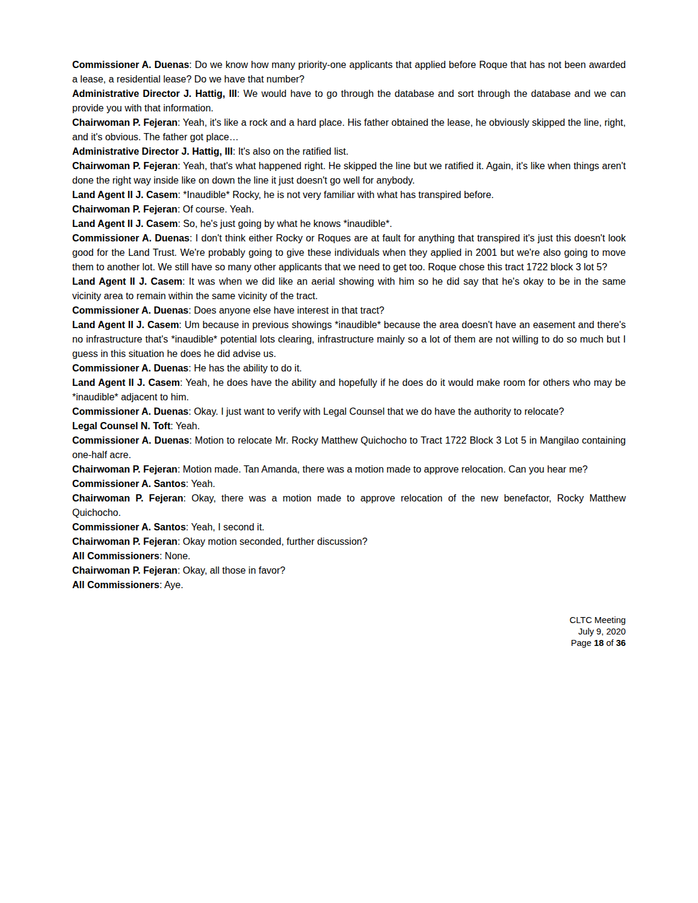Commissioner A. Duenas: Do we know how many priority-one applicants that applied before Roque that has not been awarded a lease, a residential lease? Do we have that number?
Administrative Director J. Hattig, III: We would have to go through the database and sort through the database and we can provide you with that information.
Chairwoman P. Fejeran: Yeah, it's like a rock and a hard place. His father obtained the lease, he obviously skipped the line, right, and it's obvious. The father got place…
Administrative Director J. Hattig, III: It's also on the ratified list.
Chairwoman P. Fejeran: Yeah, that's what happened right. He skipped the line but we ratified it. Again, it's like when things aren't done the right way inside like on down the line it just doesn't go well for anybody.
Land Agent II J. Casem: *Inaudible* Rocky, he is not very familiar with what has transpired before.
Chairwoman P. Fejeran: Of course. Yeah.
Land Agent II J. Casem: So, he's just going by what he knows *inaudible*.
Commissioner A. Duenas: I don't think either Rocky or Roques are at fault for anything that transpired it's just this doesn't look good for the Land Trust. We're probably going to give these individuals when they applied in 2001 but we're also going to move them to another lot. We still have so many other applicants that we need to get too. Roque chose this tract 1722 block 3 lot 5?
Land Agent II J. Casem: It was when we did like an aerial showing with him so he did say that he's okay to be in the same vicinity area to remain within the same vicinity of the tract.
Commissioner A. Duenas: Does anyone else have interest in that tract?
Land Agent II J. Casem: Um because in previous showings *inaudible* because the area doesn't have an easement and there's no infrastructure that's *inaudible* potential lots clearing, infrastructure mainly so a lot of them are not willing to do so much but I guess in this situation he does he did advise us.
Commissioner A. Duenas: He has the ability to do it.
Land Agent II J. Casem: Yeah, he does have the ability and hopefully if he does do it would make room for others who may be *inaudible* adjacent to him.
Commissioner A. Duenas: Okay. I just want to verify with Legal Counsel that we do have the authority to relocate?
Legal Counsel N. Toft: Yeah.
Commissioner A. Duenas: Motion to relocate Mr. Rocky Matthew Quichocho to Tract 1722 Block 3 Lot 5 in Mangilao containing one-half acre.
Chairwoman P. Fejeran: Motion made. Tan Amanda, there was a motion made to approve relocation. Can you hear me?
Commissioner A. Santos: Yeah.
Chairwoman P. Fejeran: Okay, there was a motion made to approve relocation of the new benefactor, Rocky Matthew Quichocho.
Commissioner A. Santos: Yeah, I second it.
Chairwoman P. Fejeran: Okay motion seconded, further discussion?
All Commissioners: None.
Chairwoman P. Fejeran: Okay, all those in favor?
All Commissioners: Aye.
CLTC Meeting
July 9, 2020
Page 18 of 36